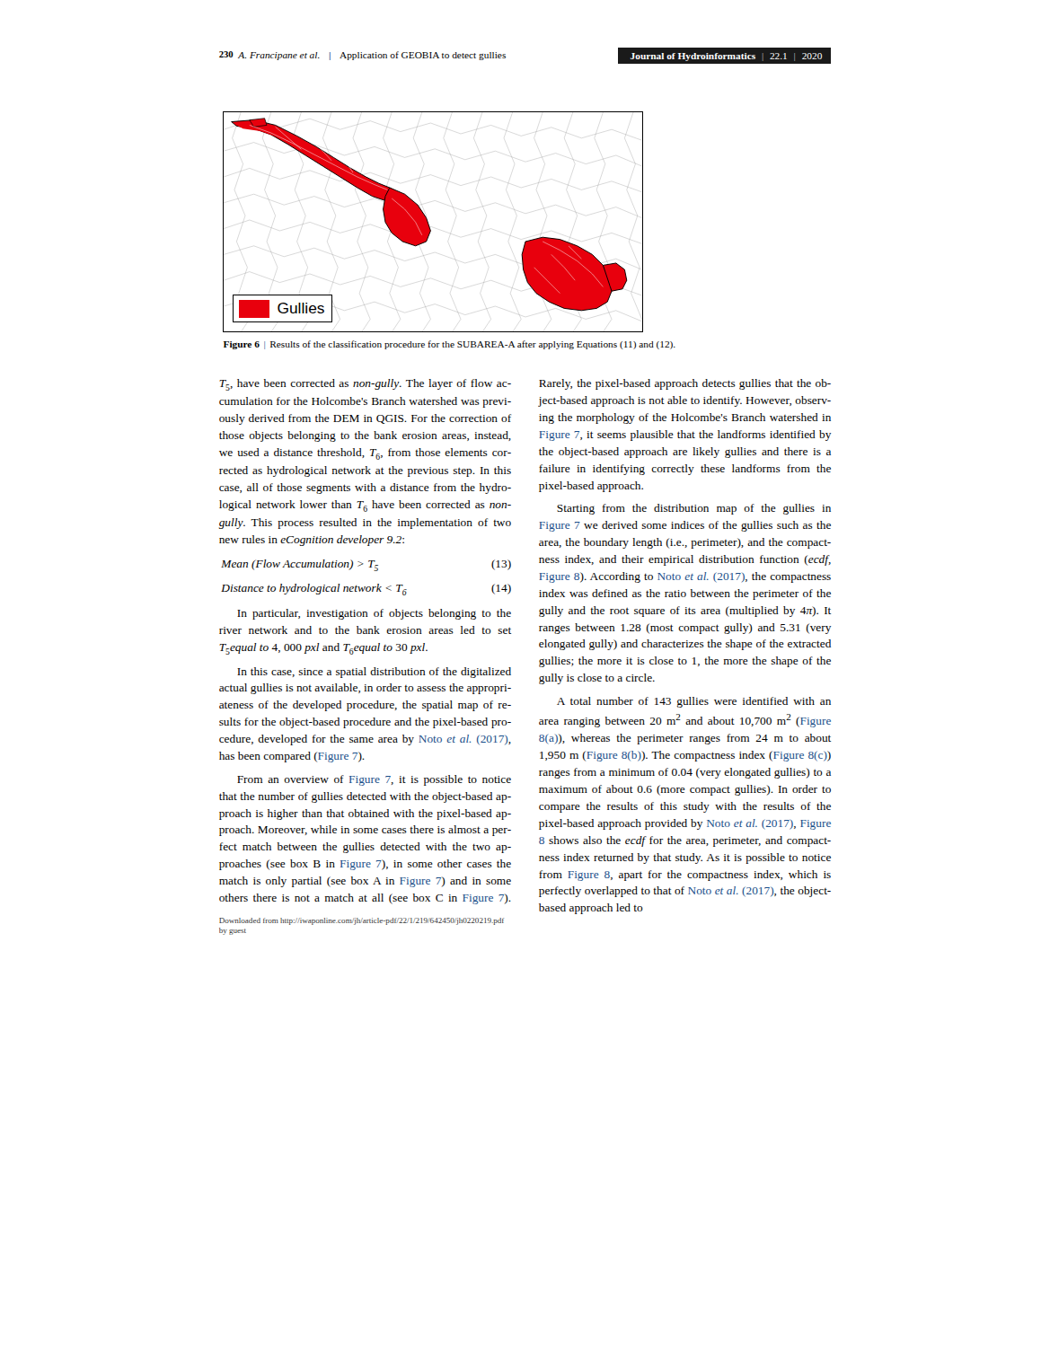230 A. Francipane et al. | Application of GEOBIA to detect gullies
Journal of Hydroinformatics | 22.1 | 2020
Gullies
Figure 6|Results of the classification procedure for the SUBAREA-A after applying Equations (11) and (12).
T5, have been corrected as non-gully. The layer of flow accumulation for the Holcombe's Branch watershed was previously derived from the DEM in QGIS. For the correction of those objects belonging to the bank erosion areas, instead, we used a distance threshold, T6, from those elements corrected as hydrological network at the previous step. In this case, all of those segments with a distance from the hydrological network lower than T6 have been corrected as non-gully. This process resulted in the implementation of two new rules in eCognition developer 9.2:
Mean (Flow Accumulation) > T5 (13)
Distance to hydrological network < T6 (14)
In particular, investigation of objects belonging to the river network and to the bank erosion areas led to set T5equal to 4, 000 pxl and T6equal to 30 pxl.
In this case, since a spatial distribution of the digitalized actual gullies is not available, in order to assess the appropriateness of the developed procedure, the spatial map of results for the object-based procedure and the pixel-based procedure, developed for the same area by Noto et al. (2017), has been compared (Figure 7).
From an overview of Figure 7, it is possible to notice that the number of gullies detected with the object-based approach is higher than that obtained with the pixel-based approach. Moreover, while in some cases there is almost a perfect match between the gullies detected with the two approaches (see box B in Figure 7), in some other cases the match is only partial (see box A in Figure 7) and in some others there is not a match at all (see box C in Figure 7). Rarely, the pixel-based approach detects gullies that the object-based approach is not able to identify. However, observing the morphology of the Holcombe's Branch watershed in Figure 7, it seems plausible that the landforms identified by the object-based approach are likely gullies and there is a failure in identifying correctly these landforms from the pixel-based approach.
Starting from the distribution map of the gullies in Figure 7 we derived some indices of the gullies such as the area, the boundary length (i.e., perimeter), and the compactness index, and their empirical distribution function (ecdf, Figure 8). According to Noto et al. (2017), the compactness index was defined as the ratio between the perimeter of the gully and the root square of its area (multiplied by 4π). It ranges between 1.28 (most compact gully) and 5.31 (very elongated gully) and characterizes the shape of the extracted gullies; the more it is close to 1, the more the shape of the gully is close to a circle.
A total number of 143 gullies were identified with an area ranging between 20 m2 and about 10,700 m2 (Figure 8(a)), whereas the perimeter ranges from 24 m to about 1,950 m (Figure 8(b)). The compactness index (Figure 8(c)) ranges from a minimum of 0.04 (very elongated gullies) to a maximum of about 0.6 (more compact gullies). In order to compare the results of this study with the results of the pixel-based approach provided by Noto et al. (2017), Figure 8 shows also the ecdf for the area, perimeter, and compactness index returned by that study. As it is possible to notice from Figure 8, apart for the compactness index, which is perfectly overlapped to that of Noto et al. (2017), the object-based approach led to
Downloaded from http://iwaponline.com/jh/article-pdf/22/1/219/642450/jh0220219.pdf
by guest